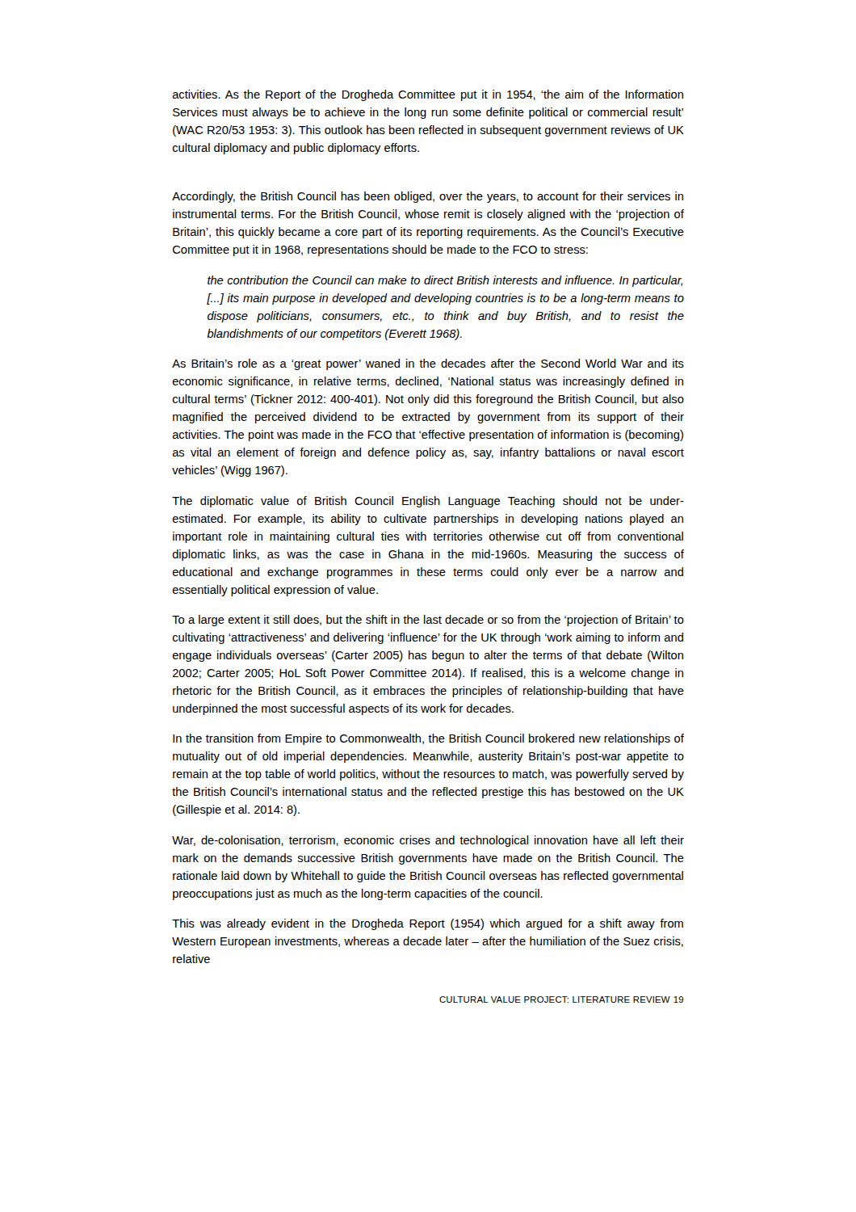activities. As the Report of the Drogheda Committee put it in 1954, ‘the aim of the Information Services must always be to achieve in the long run some definite political or commercial result’ (WAC R20/53 1953: 3). This outlook has been reflected in subsequent government reviews of UK cultural diplomacy and public diplomacy efforts.
Accordingly, the British Council has been obliged, over the years, to account for their services in instrumental terms. For the British Council, whose remit is closely aligned with the ‘projection of Britain’, this quickly became a core part of its reporting requirements. As the Council’s Executive Committee put it in 1968, representations should be made to the FCO to stress:
the contribution the Council can make to direct British interests and influence. In particular, [...] its main purpose in developed and developing countries is to be a long-term means to dispose politicians, consumers, etc., to think and buy British, and to resist the blandishments of our competitors (Everett 1968).
As Britain’s role as a ‘great power’ waned in the decades after the Second World War and its economic significance, in relative terms, declined, ‘National status was increasingly defined in cultural terms’ (Tickner 2012: 400-401). Not only did this foreground the British Council, but also magnified the perceived dividend to be extracted by government from its support of their activities. The point was made in the FCO that ‘effective presentation of information is (becoming) as vital an element of foreign and defence policy as, say, infantry battalions or naval escort vehicles’ (Wigg 1967).
The diplomatic value of British Council English Language Teaching should not be under-estimated. For example, its ability to cultivate partnerships in developing nations played an important role in maintaining cultural ties with territories otherwise cut off from conventional diplomatic links, as was the case in Ghana in the mid-1960s. Measuring the success of educational and exchange programmes in these terms could only ever be a narrow and essentially political expression of value.
To a large extent it still does, but the shift in the last decade or so from the ‘projection of Britain’ to cultivating ‘attractiveness’ and delivering ‘influence’ for the UK through ‘work aiming to inform and engage individuals overseas’ (Carter 2005) has begun to alter the terms of that debate (Wilton 2002; Carter 2005; HoL Soft Power Committee 2014). If realised, this is a welcome change in rhetoric for the British Council, as it embraces the principles of relationship-building that have underpinned the most successful aspects of its work for decades.
In the transition from Empire to Commonwealth, the British Council brokered new relationships of mutuality out of old imperial dependencies. Meanwhile, austerity Britain’s post-war appetite to remain at the top table of world politics, without the resources to match, was powerfully served by the British Council’s international status and the reflected prestige this has bestowed on the UK (Gillespie et al. 2014: 8).
War, de-colonisation, terrorism, economic crises and technological innovation have all left their mark on the demands successive British governments have made on the British Council. The rationale laid down by Whitehall to guide the British Council overseas has reflected governmental preoccupations just as much as the long-term capacities of the council.
This was already evident in the Drogheda Report (1954) which argued for a shift away from Western European investments, whereas a decade later – after the humiliation of the Suez crisis, relative
CULTURAL VALUE PROJECT: LITERATURE REVIEW19